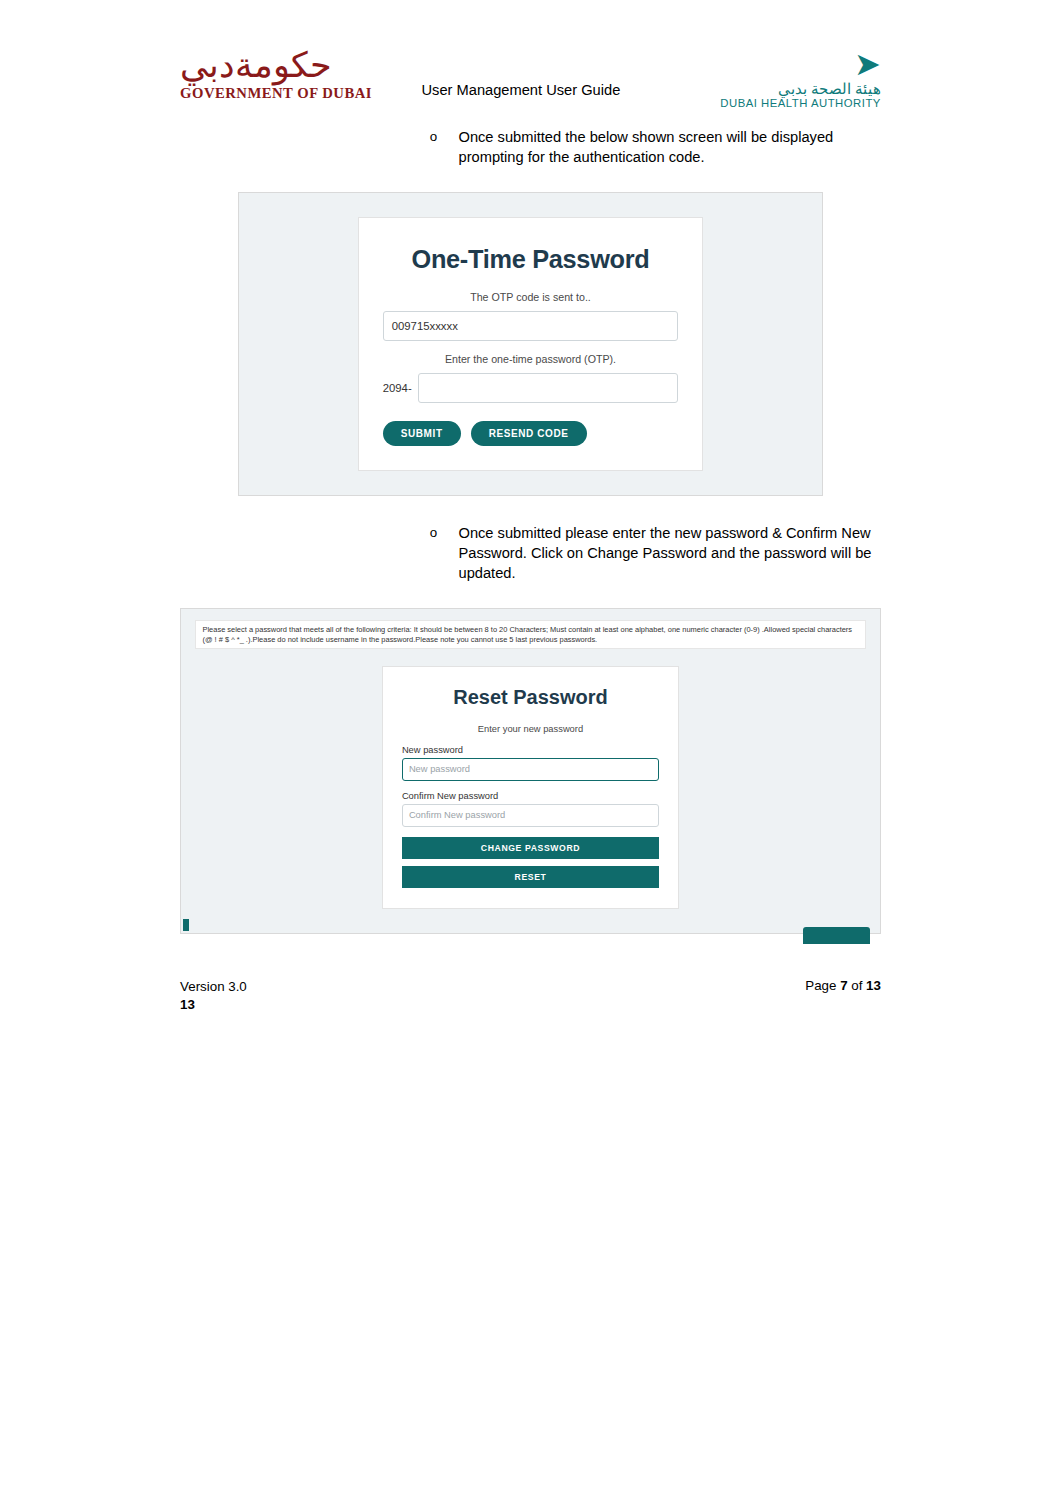حكومةدبي
GOVERNMENT OF DUBAI
User Management User Guide
➤
هيئة الصحة بدبي
DUBAI HEALTH AUTHORITY
Once submitted the below shown screen will be displayed prompting for the authentication code.
One-Time Password
The OTP code is sent to..
009715xxxxx
Enter the one-time password (OTP).
2094-
SUBMIT
RESEND CODE
Once submitted please enter the new password & Confirm New Password. Click on Change Password and the password will be updated.
Please select a password that meets all of the following criteria: It should be between 8 to 20 Characters; Must contain at least one alphabet, one numeric character (0-9) .Allowed special characters (@ ! # $ ^ *_ .).Please do not include username in the password.Please note you cannot use 5 last previous passwords.
Reset Password
Enter your new password
New password
New password
Confirm New password
Confirm New password
CHANGE PASSWORD
RESET
Version 3.0
13
Page 7 of 13